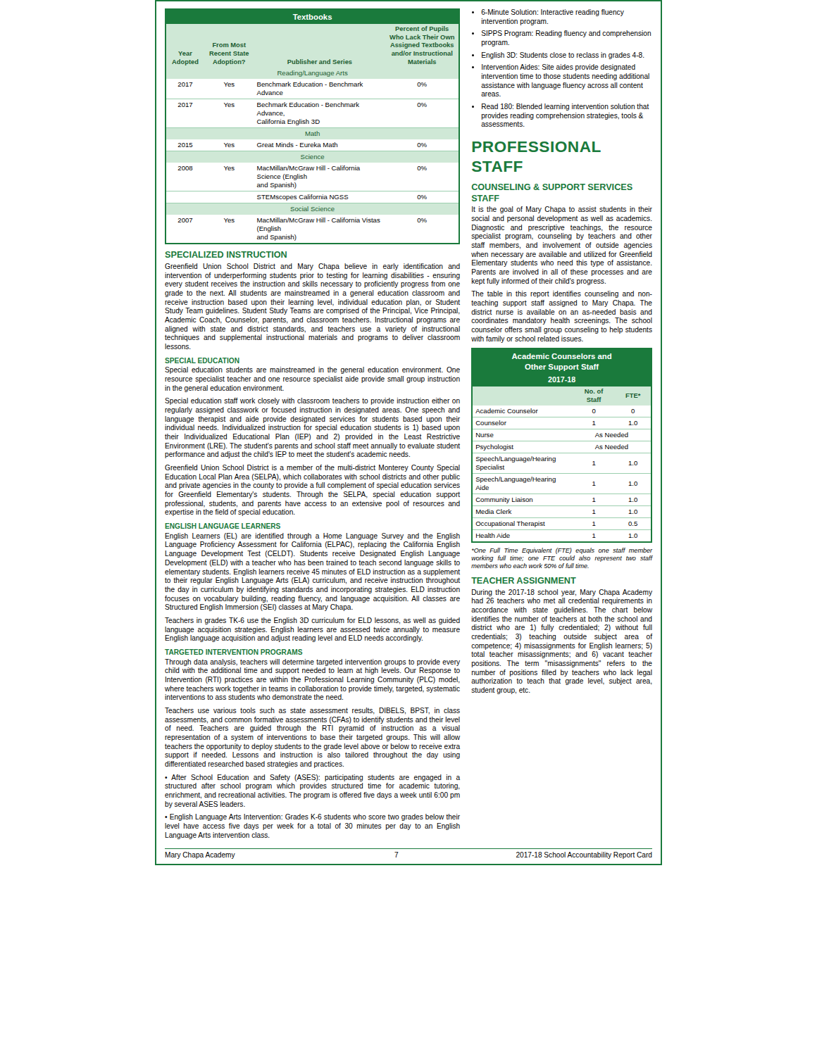| Textbooks |
| --- |
| Year Adopted | From Most Recent State Adoption? | Publisher and Series | Percent of Pupils Who Lack Their Own Assigned Textbooks and/or Instructional Materials |
| Reading/Language Arts |
| 2017 | Yes | Benchmark Education - Benchmark Advance | 0% |
| 2017 | Yes | Bechmark Education - Benchmark Advance, California English 3D | 0% |
| Math |
| 2015 | Yes | Great Minds - Eureka Math | 0% |
| Science |
| 2008 | Yes | MacMillan/McGraw Hill - California Science (English and Spanish) | 0% |
| | | STEMscopes California NGSS | 0% |
| Social Science |
| 2007 | Yes | MacMillan/McGraw Hill - California Vistas (English and Spanish) | 0% |
Specialized Instruction
Greenfield Union School District and Mary Chapa believe in early identification and intervention of underperforming students prior to testing for learning disabilities - ensuring every student receives the instruction and skills necessary to proficiently progress from one grade to the next. All students are mainstreamed in a general education classroom and receive instruction based upon their learning level, individual education plan, or Student Study Team guidelines. Student Study Teams are comprised of the Principal, Vice Principal, Academic Coach, Counselor, parents, and classroom teachers. Instructional programs are aligned with state and district standards, and teachers use a variety of instructional techniques and supplemental instructional materials and programs to deliver classroom lessons.
Special education
Special education students are mainstreamed in the general education environment. One resource specialist teacher and one resource specialist aide provide small group instruction in the general education environment.
Special education staff work closely with classroom teachers to provide instruction either on regularly assigned classwork or focused instruction in designated areas. One speech and language therapist and aide provide designated services for students based upon their individual needs. Individualized instruction for special education students is 1) based upon their Individualized Educational Plan (IEP) and 2) provided in the Least Restrictive Environment (LRE). The student's parents and school staff meet annually to evaluate student performance and adjust the child's IEP to meet the student's academic needs.
Greenfield Union School District is a member of the multi-district Monterey County Special Education Local Plan Area (SELPA), which collaborates with school districts and other public and private agencies in the county to provide a full complement of special education services for Greenfield Elementary's students. Through the SELPA, special education support professional, students, and parents have access to an extensive pool of resources and expertise in the field of special education.
English Language Learners
English Learners (EL) are identified through a Home Language Survey and the English Language Proficiency Assessment for California (ELPAC), replacing the California English Language Development Test (CELDT). Students receive Designated English Language Development (ELD) with a teacher who has been trained to teach second language skills to elementary students. English learners receive 45 minutes of ELD instruction as a supplement to their regular English Language Arts (ELA) curriculum, and receive instruction throughout the day in curriculum by identifying standards and incorporating strategies. ELD instruction focuses on vocabulary building, reading fluency, and language acquisition. All classes are Structured English Immersion (SEI) classes at Mary Chapa.
Teachers in grades TK-6 use the English 3D curriculum for ELD lessons, as well as guided language acquisition strategies. English learners are assessed twice annually to measure English language acquisition and adjust reading level and ELD needs accordingly.
Targeted Intervention Programs
Through data analysis, teachers will determine targeted intervention groups to provide every child with the additional time and support needed to learn at high levels. Our Response to Intervention (RTI) practices are within the Professional Learning Community (PLC) model, where teachers work together in teams in collaboration to provide timely, targeted, systematic interventions to ass students who demonstrate the need.
Teachers use various tools such as state assessment results, DIBELS, BPST, in class assessments, and common formative assessments (CFAs) to identify students and their level of need. Teachers are guided through the RTI pyramid of instruction as a visual representation of a system of interventions to base their targeted groups. This will allow teachers the opportunity to deploy students to the grade level above or below to receive extra support if needed. Lessons and instruction is also tailored throughout the day using differentiated researched based strategies and practices.
• After School Education and Safety (ASES): participating students are engaged in a structured after school program which provides structured time for academic tutoring, enrichment, and recreational activities. The program is offered five days a week until 6:00 pm by several ASES leaders.
• English Language Arts Intervention: Grades K-6 students who score two grades below their level have access five days per week for a total of 30 minutes per day to an English Language Arts intervention class.
6-Minute Solution: Interactive reading fluency intervention program.
SIPPS Program: Reading fluency and comprehension program.
English 3D: Students close to reclass in grades 4-8.
Intervention Aides: Site aides provide designated intervention time to those students needing additional assistance with language fluency across all content areas.
Read 180: Blended learning intervention solution that provides reading comprehension strategies, tools & assessments.
Professional Staff
Counseling & Support Services Staff
It is the goal of Mary Chapa to assist students in their social and personal development as well as academics. Diagnostic and prescriptive teachings, the resource specialist program, counseling by teachers and other staff members, and involvement of outside agencies when necessary are available and utilized for Greenfield Elementary students who need this type of assistance. Parents are involved in all of these processes and are kept fully informed of their child's progress.
The table in this report identifies counseling and non-teaching support staff assigned to Mary Chapa. The district nurse is available on an as-needed basis and coordinates mandatory health screenings. The school counselor offers small group counseling to help students with family or school related issues.
| Academic Counselors and Other Support Staff |
| --- |
| 2017-18 |
| | No. of Staff | FTE* |
| Academic Counselor | 0 | 0 |
| Counselor | 1 | 1.0 |
| Nurse | As Needed |
| Psychologist | As Needed |
| Speech/Language/Hearing Specialist | 1 | 1.0 |
| Speech/Language/Hearing Aide | 1 | 1.0 |
| Community Liaison | 1 | 1.0 |
| Media Clerk | 1 | 1.0 |
| Occupational Therapist | 1 | 0.5 |
| Health Aide | 1 | 1.0 |
*One Full Time Equivalent (FTE) equals one staff member working full time; one FTE could also represent two staff members who each work 50% of full time.
Teacher Assignment
During the 2017-18 school year, Mary Chapa Academy had 26 teachers who met all credential requirements in accordance with state guidelines. The chart below identifies the number of teachers at both the school and district who are 1) fully credentialed; 2) without full credentials; 3) teaching outside subject area of competence; 4) misassignments for English learners; 5) total teacher misassignments; and 6) vacant teacher positions. The term "misassignments" refers to the number of positions filled by teachers who lack legal authorization to teach that grade level, subject area, student group, etc.
Mary Chapa Academy
7
2017-18 School Accountability Report Card